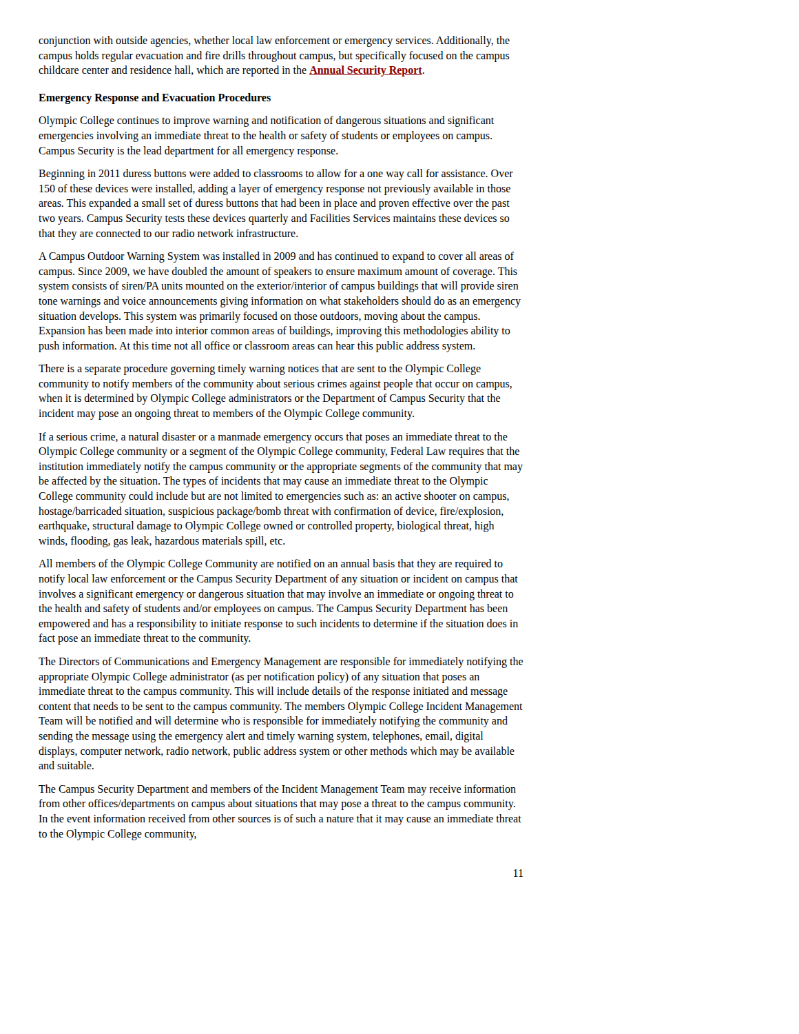conjunction with outside agencies, whether local law enforcement or emergency services. Additionally, the campus holds regular evacuation and fire drills throughout campus, but specifically focused on the campus childcare center and residence hall, which are reported in the Annual Security Report.
Emergency Response and Evacuation Procedures
Olympic College continues to improve warning and notification of dangerous situations and significant emergencies involving an immediate threat to the health or safety of students or employees on campus. Campus Security is the lead department for all emergency response.
Beginning in 2011 duress buttons were added to classrooms to allow for a one way call for assistance. Over 150 of these devices were installed, adding a layer of emergency response not previously available in those areas. This expanded a small set of duress buttons that had been in place and proven effective over the past two years. Campus Security tests these devices quarterly and Facilities Services maintains these devices so that they are connected to our radio network infrastructure.
A Campus Outdoor Warning System was installed in 2009 and has continued to expand to cover all areas of campus. Since 2009, we have doubled the amount of speakers to ensure maximum amount of coverage. This system consists of siren/PA units mounted on the exterior/interior of campus buildings that will provide siren tone warnings and voice announcements giving information on what stakeholders should do as an emergency situation develops. This system was primarily focused on those outdoors, moving about the campus. Expansion has been made into interior common areas of buildings, improving this methodologies ability to push information. At this time not all office or classroom areas can hear this public address system.
There is a separate procedure governing timely warning notices that are sent to the Olympic College community to notify members of the community about serious crimes against people that occur on campus, when it is determined by Olympic College administrators or the Department of Campus Security that the incident may pose an ongoing threat to members of the Olympic College community.
If a serious crime, a natural disaster or a manmade emergency occurs that poses an immediate threat to the Olympic College community or a segment of the Olympic College community, Federal Law requires that the institution immediately notify the campus community or the appropriate segments of the community that may be affected by the situation. The types of incidents that may cause an immediate threat to the Olympic College community could include but are not limited to emergencies such as: an active shooter on campus, hostage/barricaded situation, suspicious package/bomb threat with confirmation of device, fire/explosion, earthquake, structural damage to Olympic College owned or controlled property, biological threat, high winds, flooding, gas leak, hazardous materials spill, etc.
All members of the Olympic College Community are notified on an annual basis that they are required to notify local law enforcement or the Campus Security Department of any situation or incident on campus that involves a significant emergency or dangerous situation that may involve an immediate or ongoing threat to the health and safety of students and/or employees on campus. The Campus Security Department has been empowered and has a responsibility to initiate response to such incidents to determine if the situation does in fact pose an immediate threat to the community.
The Directors of Communications and Emergency Management are responsible for immediately notifying the appropriate Olympic College administrator (as per notification policy) of any situation that poses an immediate threat to the campus community. This will include details of the response initiated and message content that needs to be sent to the campus community. The members Olympic College Incident Management Team will be notified and will determine who is responsible for immediately notifying the community and sending the message using the emergency alert and timely warning system, telephones, email, digital displays, computer network, radio network, public address system or other methods which may be available and suitable.
The Campus Security Department and members of the Incident Management Team may receive information from other offices/departments on campus about situations that may pose a threat to the campus community. In the event information received from other sources is of such a nature that it may cause an immediate threat to the Olympic College community,
11